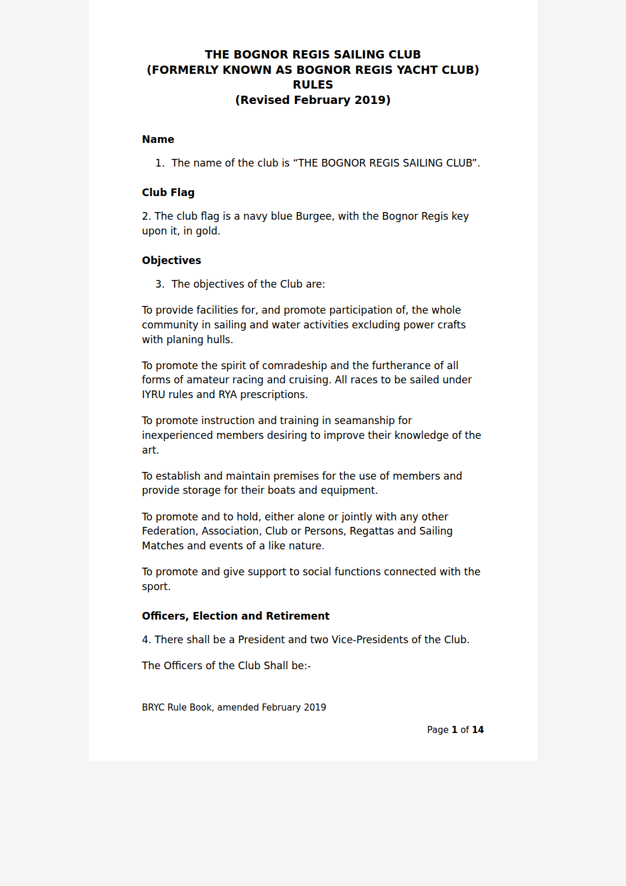THE BOGNOR REGIS SAILING CLUB
(FORMERLY KNOWN AS BOGNOR REGIS YACHT CLUB)
RULES
(Revised February 2019)
Name
The name of the club is “THE BOGNOR REGIS SAILING CLUB”.
Club Flag
2. The club flag is a navy blue Burgee, with the Bognor Regis key upon it, in gold.
Objectives
The objectives of the Club are:
To provide facilities for, and promote participation of, the whole community in sailing and water activities excluding power crafts with planing hulls.
To promote the spirit of comradeship and the furtherance of all forms of amateur racing and cruising. All races to be sailed under IYRU rules and RYA prescriptions.
To promote instruction and training in seamanship for inexperienced members desiring to improve their knowledge of the art.
To establish and maintain premises for the use of members and provide storage for their boats and equipment.
To promote and to hold, either alone or jointly with any other Federation, Association, Club or Persons, Regattas and Sailing Matches and events of a like nature.
To promote and give support to social functions connected with the sport.
Officers, Election and Retirement
4. There shall be a President and two Vice-Presidents of the Club.
The Officers of the Club Shall be:-
BRYC Rule Book, amended February 2019
Page 1 of 14